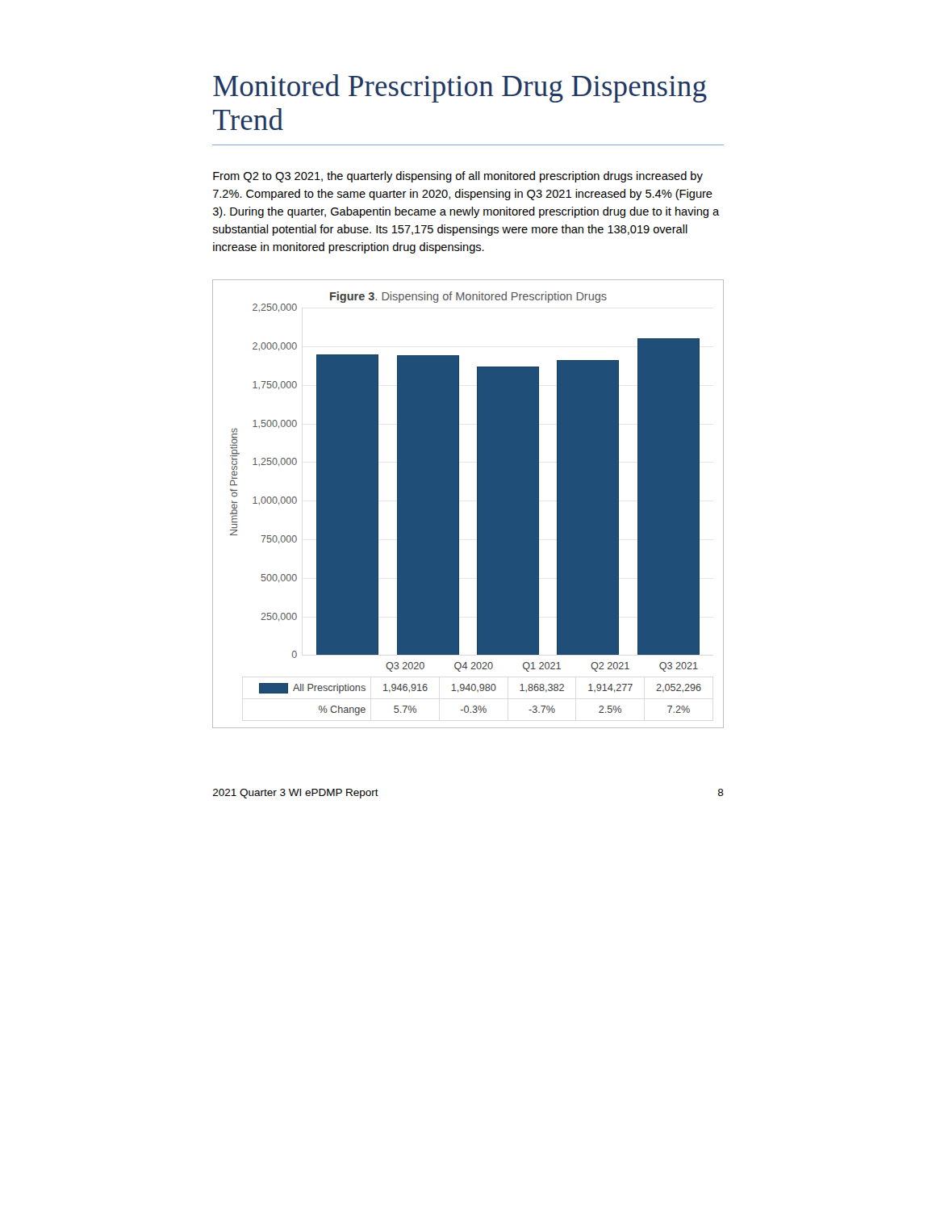Monitored Prescription Drug Dispensing
Trend
From Q2 to Q3 2021, the quarterly dispensing of all monitored prescription drugs increased by 7.2%. Compared to the same quarter in 2020, dispensing in Q3 2021 increased by 5.4% (Figure 3). During the quarter, Gabapentin became a newly monitored prescription drug due to it having a substantial potential for abuse. Its 157,175 dispensings were more than the 138,019 overall increase in monitored prescription drug dispensings.
Figure 3. Dispensing of Monitored Prescription Drugs
Number of Prescriptions
2,250,000 2,000,000 1,750,000 1,500,000 1,250,000 1,000,000 750,000 500,000 250,000 0
| | | Q3 2020 | Q4 2020 | Q1 2021 | Q2 2021 | Q3 2021 |
| | All Prescriptions | 1,946,916 | 1,940,980 | 1,868,382 | 1,914,277 | 2,052,296 |
| | % Change | 5.7% | -0.3% | -3.7% | 2.5% | 7.2% |
2021 Quarter 3 WI ePDMP Report
8